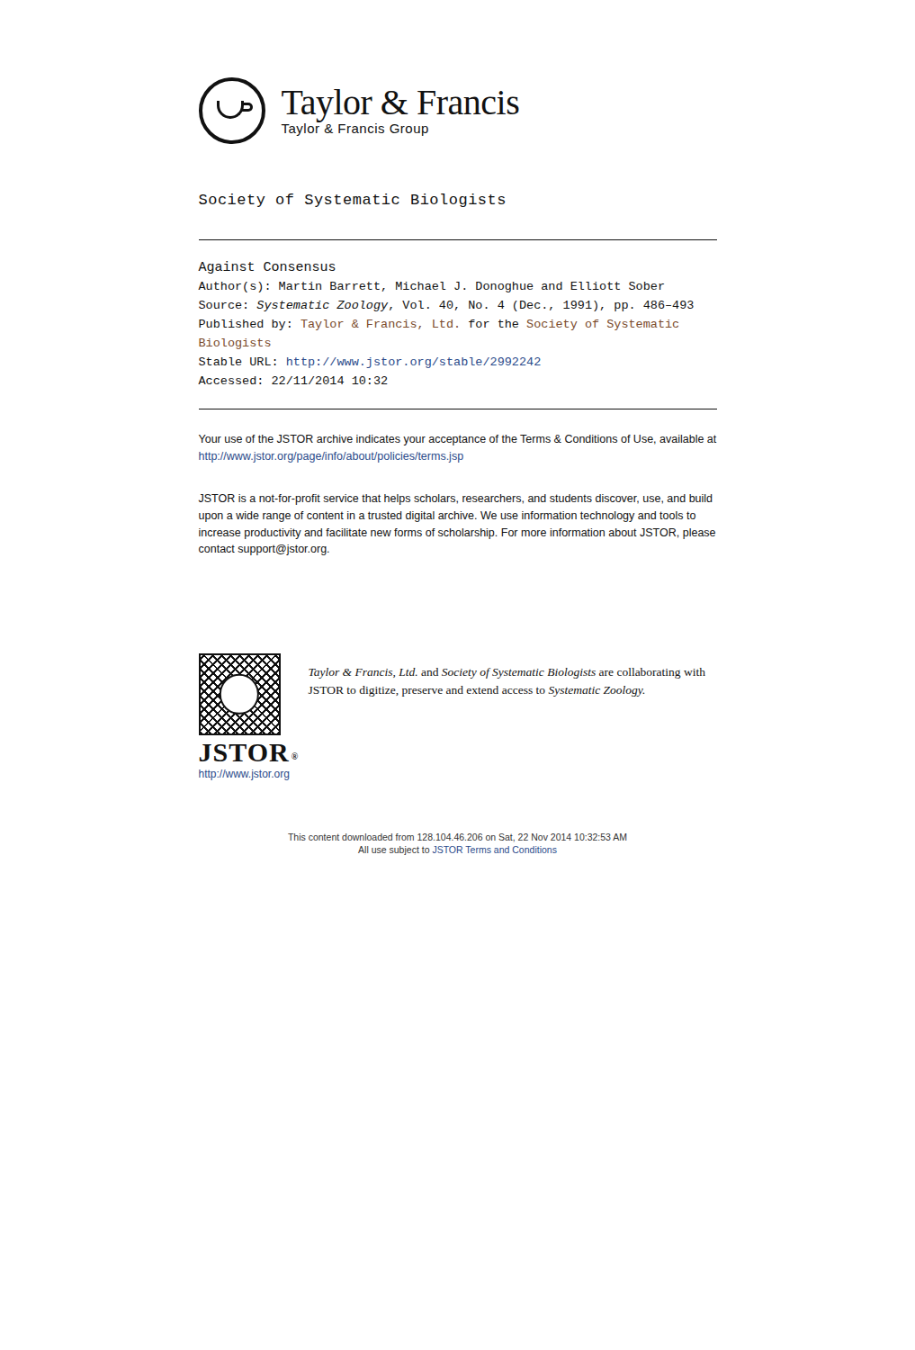Taylor & Francis
Taylor & Francis Group
Society of Systematic Biologists
Against Consensus
Author(s): Martin Barrett, Michael J. Donoghue and Elliott Sober
Source: Systematic Zoology, Vol. 40, No. 4 (Dec., 1991), pp. 486–493
Published by: Taylor & Francis, Ltd. for the Society of Systematic Biologists
Stable URL: http://www.jstor.org/stable/2992242
Accessed: 22/11/2014 10:32
Your use of the JSTOR archive indicates your acceptance of the Terms & Conditions of Use, available at
http://www.jstor.org/page/info/about/policies/terms.jsp
JSTOR is a not-for-profit service that helps scholars, researchers, and students discover, use, and build upon a wide range of content in a trusted digital archive. We use information technology and tools to increase productivity and facilitate new forms of scholarship. For more information about JSTOR, please contact support@jstor.org.
JSTOR®
Taylor & Francis, Ltd. and Society of Systematic Biologists are collaborating with JSTOR to digitize, preserve and extend access to Systematic Zoology.
http://www.jstor.org
This content downloaded from 128.104.46.206 on Sat, 22 Nov 2014 10:32:53 AM
All use subject to JSTOR Terms and Conditions